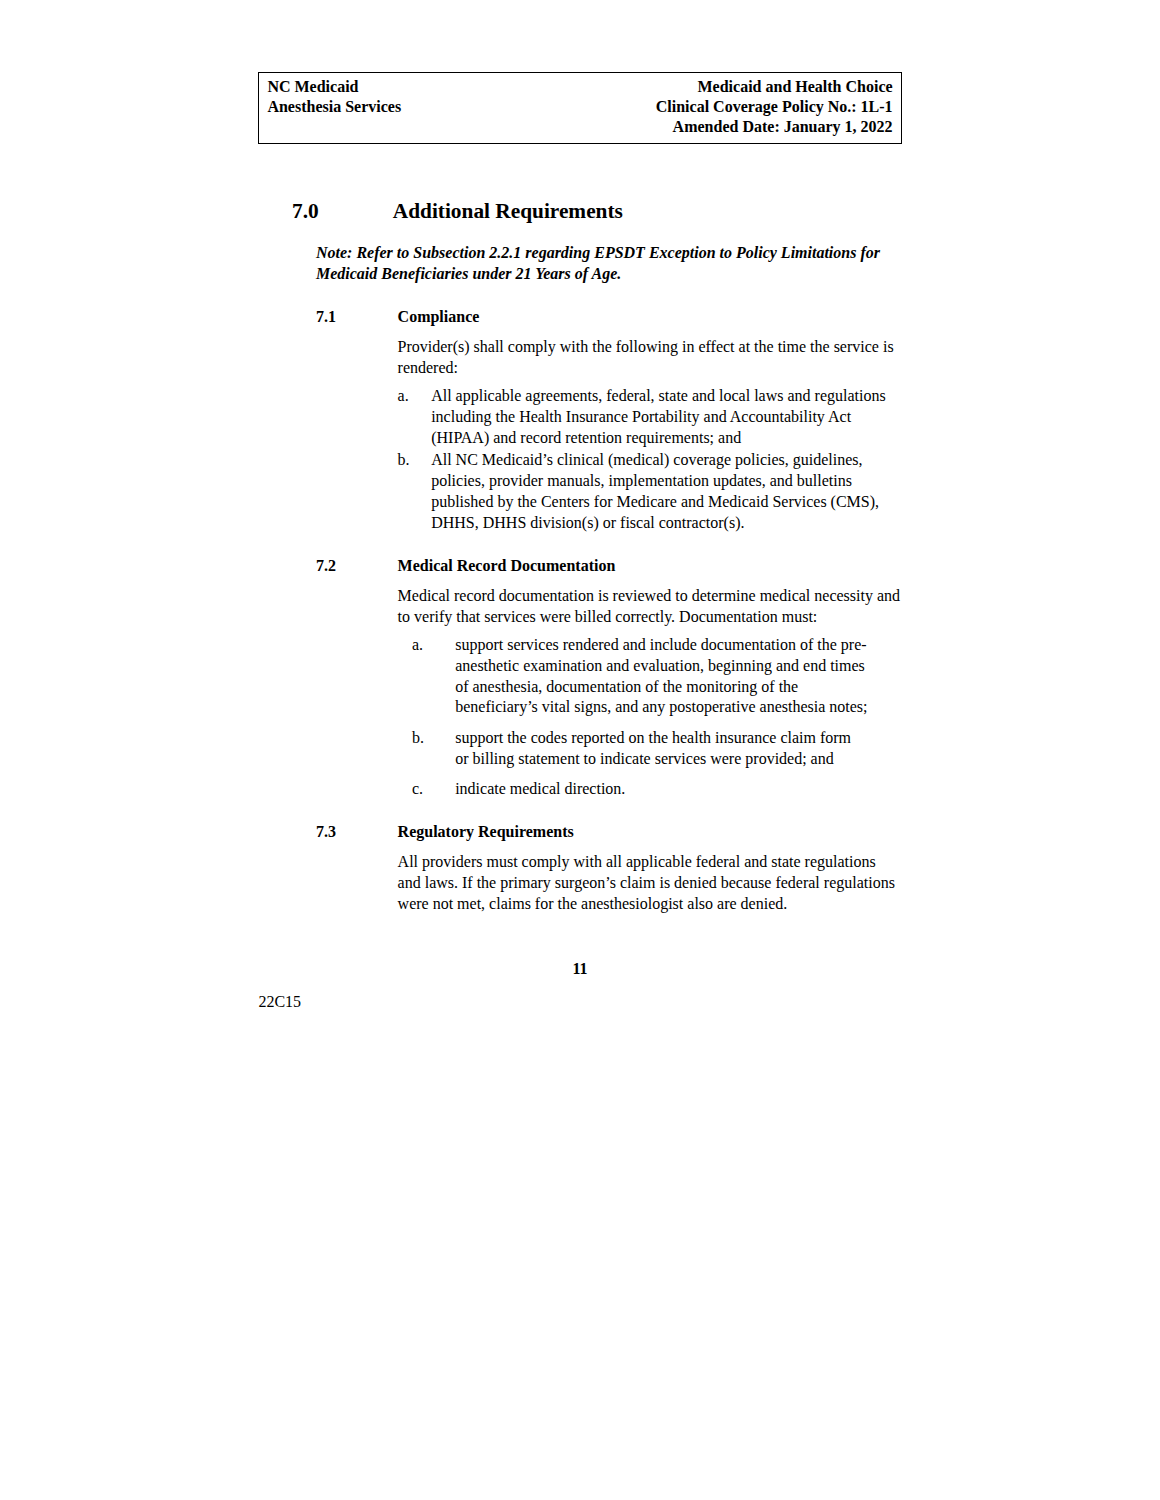NC Medicaid
Anesthesia Services
Medicaid and Health Choice
Clinical Coverage Policy No.: 1L-1
Amended Date: January 1, 2022
7.0 Additional Requirements
Note: Refer to Subsection 2.2.1 regarding EPSDT Exception to Policy Limitations for Medicaid Beneficiaries under 21 Years of Age.
7.1 Compliance
Provider(s) shall comply with the following in effect at the time the service is rendered:
a. All applicable agreements, federal, state and local laws and regulations including the Health Insurance Portability and Accountability Act (HIPAA) and record retention requirements; and
b. All NC Medicaid’s clinical (medical) coverage policies, guidelines, policies, provider manuals, implementation updates, and bulletins published by the Centers for Medicare and Medicaid Services (CMS), DHHS, DHHS division(s) or fiscal contractor(s).
7.2 Medical Record Documentation
Medical record documentation is reviewed to determine medical necessity and to verify that services were billed correctly. Documentation must:
a. support services rendered and include documentation of the pre-anesthetic examination and evaluation, beginning and end times of anesthesia, documentation of the monitoring of the beneficiary’s vital signs, and any postoperative anesthesia notes;
b. support the codes reported on the health insurance claim form or billing statement to indicate services were provided; and
c. indicate medical direction.
7.3 Regulatory Requirements
All providers must comply with all applicable federal and state regulations and laws. If the primary surgeon’s claim is denied because federal regulations were not met, claims for the anesthesiologist also are denied.
11
22C15